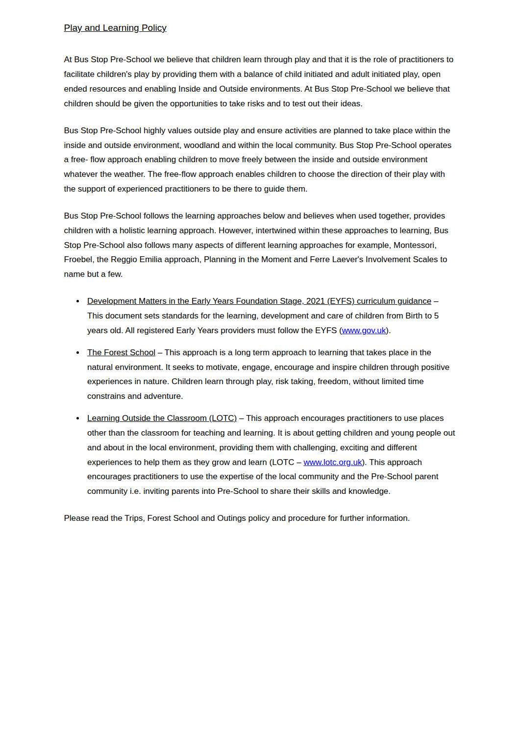Play and Learning Policy
At Bus Stop Pre-School we believe that children learn through play and that it is the role of practitioners to facilitate children's play by providing them with a balance of child initiated and adult initiated play, open ended resources and enabling Inside and Outside environments. At Bus Stop Pre-School we believe that children should be given the opportunities to take risks and to test out their ideas.
Bus Stop Pre-School highly values outside play and ensure activities are planned to take place within the inside and outside environment, woodland and within the local community. Bus Stop Pre-School operates a free- flow approach enabling children to move freely between the inside and outside environment whatever the weather. The free-flow approach enables children to choose the direction of their play with the support of experienced practitioners to be there to guide them.
Bus Stop Pre-School follows the learning approaches below and believes when used together, provides children with a holistic learning approach. However, intertwined within these approaches to learning, Bus Stop Pre-School also follows many aspects of different learning approaches for example, Montessori, Froebel, the Reggio Emilia approach, Planning in the Moment and Ferre Laever's Involvement Scales to name but a few.
Development Matters in the Early Years Foundation Stage, 2021 (EYFS) curriculum guidance – This document sets standards for the learning, development and care of children from Birth to 5 years old. All registered Early Years providers must follow the EYFS (www.gov.uk).
The Forest School – This approach is a long term approach to learning that takes place in the natural environment. It seeks to motivate, engage, encourage and inspire children through positive experiences in nature. Children learn through play, risk taking, freedom, without limited time constrains and adventure.
Learning Outside the Classroom (LOTC) – This approach encourages practitioners to use places other than the classroom for teaching and learning. It is about getting children and young people out and about in the local environment, providing them with challenging, exciting and different experiences to help them as they grow and learn (LOTC – www.lotc.org.uk). This approach encourages practitioners to use the expertise of the local community and the Pre-School parent community i.e. inviting parents into Pre-School to share their skills and knowledge.
Please read the Trips, Forest School and Outings policy and procedure for further information.